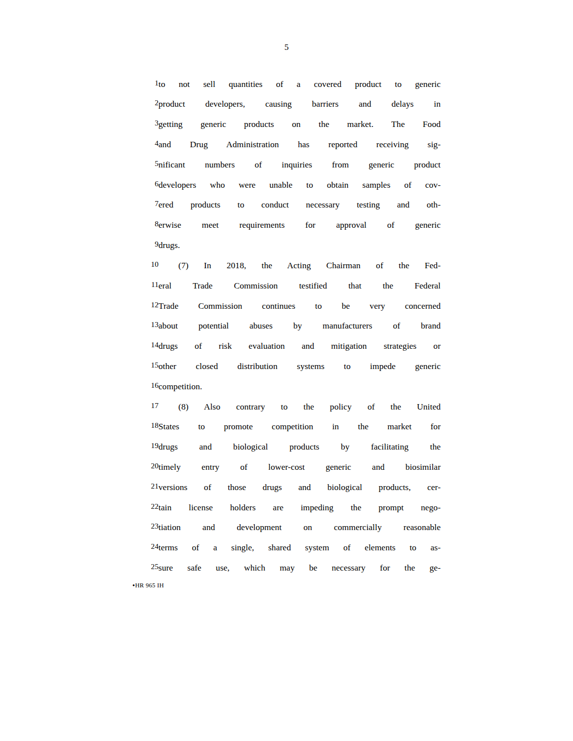5
| 1 | to not sell quantities of a covered product to generic |
| 2 | product developers, causing barriers and delays in |
| 3 | getting generic products on the market. The Food |
| 4 | and Drug Administration has reported receiving sig- |
| 5 | nificant numbers of inquiries from generic product |
| 6 | developers who were unable to obtain samples of cov- |
| 7 | ered products to conduct necessary testing and oth- |
| 8 | erwise meet requirements for approval of generic |
| 9 | drugs. |
| 10 | (7) In 2018, the Acting Chairman of the Fed- |
| 11 | eral Trade Commission testified that the Federal |
| 12 | Trade Commission continues to be very concerned |
| 13 | about potential abuses by manufacturers of brand |
| 14 | drugs of risk evaluation and mitigation strategies or |
| 15 | other closed distribution systems to impede generic |
| 16 | competition. |
| 17 | (8) Also contrary to the policy of the United |
| 18 | States to promote competition in the market for |
| 19 | drugs and biological products by facilitating the |
| 20 | timely entry of lower-cost generic and biosimilar |
| 21 | versions of those drugs and biological products, cer- |
| 22 | tain license holders are impeding the prompt nego- |
| 23 | tiation and development on commercially reasonable |
| 24 | terms of a single, shared system of elements to as- |
| 25 | sure safe use, which may be necessary for the ge- |
•HR 965 IH